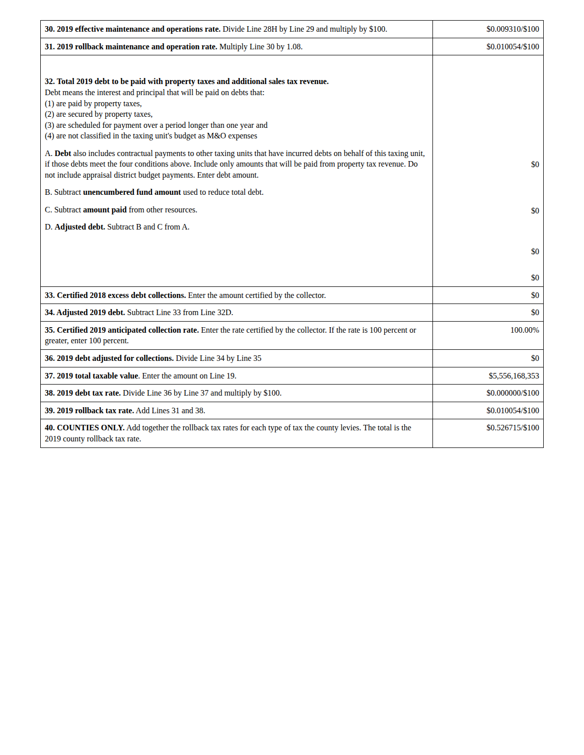| 30. 2019 effective maintenance and operations rate. Divide Line 28H by Line 29 and multiply by $100. | $0.009310/$100 |
| 31. 2019 rollback maintenance and operation rate. Multiply Line 30 by 1.08. | $0.010054/$100 |
| 32. Total 2019 debt to be paid with property taxes and additional sales tax revenue. Debt means the interest and principal that will be paid on debts that: (1) are paid by property taxes, (2) are secured by property taxes, (3) are scheduled for payment over a period longer than one year and (4) are not classified in the taxing unit's budget as M&O expenses A. Debt also includes contractual payments to other taxing units that have incurred debts on behalf of this taxing unit, if those debts meet the four conditions above. Include only amounts that will be paid from property tax revenue. Do not include appraisal district budget payments. Enter debt amount. B. Subtract unencumbered fund amount used to reduce total debt. C. Subtract amount paid from other resources. D. Adjusted debt. Subtract B and C from A. | $0 $0 $0 $0 |
| 33. Certified 2018 excess debt collections. Enter the amount certified by the collector. | $0 |
| 34. Adjusted 2019 debt. Subtract Line 33 from Line 32D. | $0 |
| 35. Certified 2019 anticipated collection rate. Enter the rate certified by the collector. If the rate is 100 percent or greater, enter 100 percent. | 100.00% |
| 36. 2019 debt adjusted for collections. Divide Line 34 by Line 35 | $0 |
| 37. 2019 total taxable value . Enter the amount on Line 19. | $5,556,168,353 |
| 38. 2019 debt tax rate. Divide Line 36 by Line 37 and multiply by $100. | $0.000000/$100 |
| 39. 2019 rollback tax rate. Add Lines 31 and 38. | $0.010054/$100 |
| 40. COUNTIES ONLY. Add together the rollback tax rates for each type of tax the county levies. The total is the 2019 county rollback tax rate. | $0.526715/$100 |